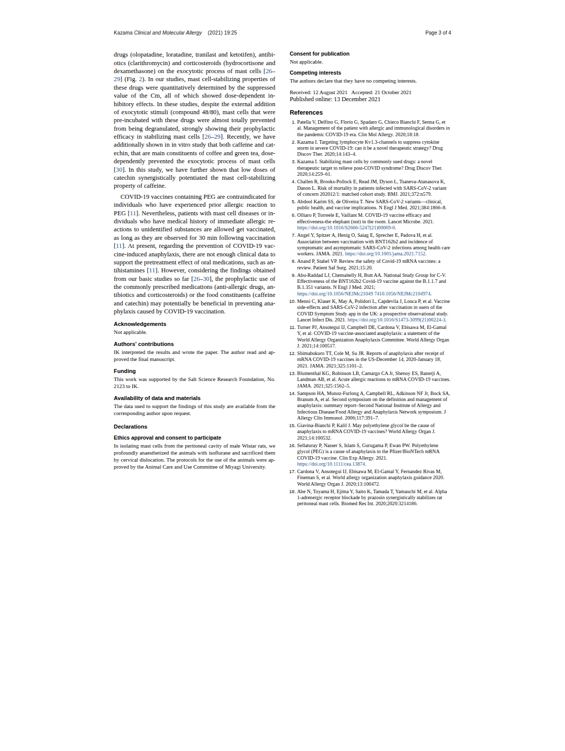Kazama Clinical and Molecular Allergy (2021) 19:25
Page 3 of 4
drugs (olopatadine, loratadine, tranilast and ketotifen), antibiotics (clarithromycin) and corticosteroids (hydrocortisone and dexamethasone) on the exocytotic process of mast cells [26–29] (Fig. 2). In our studies, mast cell-stabilizing properties of these drugs were quantitatively determined by the suppressed value of the Cm, all of which showed dose-dependent inhibitory effects. In these studies, despite the external addition of exocytotic stimuli (compound 48/80), mast cells that were pre-incubated with these drugs were almost totally prevented from being degranulated, strongly showing their prophylactic efficacy in stabilizing mast cells [26–29]. Recently, we have additionally shown in in vitro study that both caffeine and catechin, that are main constituents of coffee and green tea, dose-dependently prevented the exocytotic process of mast cells [30]. In this study, we have further shown that low doses of catechin synergistically potentiated the mast cell-stabilizing property of caffeine.
COVID-19 vaccines containing PEG are contraindicated for individuals who have experienced prior allergic reaction to PEG [11]. Nevertheless, patients with mast cell diseases or individuals who have medical history of immediate allergic reactions to unidentified substances are allowed get vaccinated, as long as they are observed for 30 min following vaccination [11]. At present, regarding the prevention of COVID-19 vaccine-induced anaphylaxis, there are not enough clinical data to support the pretreatment effect of oral medications, such as antihistamines [11]. However, considering the findings obtained from our basic studies so far [26–30], the prophylactic use of the commonly prescribed medications (anti-allergic drugs, antibiotics and corticosteroids) or the food constituents (caffeine and catechin) may potentially be beneficial in preventing anaphylaxis caused by COVID-19 vaccination.
Acknowledgements
Not applicable.
Authors' contributions
IK interpreted the results and wrote the paper. The author read and approved the final manuscript.
Funding
This work was supported by the Salt Science Research Foundation, No. 2123 to IK.
Availability of data and materials
The data used to support the findings of this study are available from the corresponding author upon request.
Declarations
Ethics approval and consent to participate
In isolating mast cells from the peritoneal cavity of male Wistar rats, we profoundly anaesthetized the animals with isoflurane and sacrificed them by cervical dislocation. The protocols for the use of the animals were approved by the Animal Care and Use Committee of Miyagi University.
Consent for publication
Not applicable.
Competing interests
The authors declare that they have no competing interests.
Received: 12 August 2021 Accepted: 21 October 2021 Published online: 13 December 2021
References
Patella V, Delfino G, Florio G, Spadaro G, Chieco Bianchi F, Senna G, et al. Management of the patient with allergic and immunological disorders in the pandemic COVID-19 era. Clin Mol Allergy. 2020;18:18.
Kazama I. Targeting lymphocyte Kv1.3-channels to suppress cytokine storm in severe COVID-19: can it be a novel therapeutic strategy? Drug Discov Ther. 2020;14:143–4.
Kazama I. Stabilizing mast cells by commonly used drugs: a novel therapeutic target to relieve post-COVID syndrome? Drug Discov Ther. 2020;14:259–61.
Challen R, Brooks-Pollock E, Read JM, Dyson L, Tsaneva-Atanasova K, Danon L. Risk of mortality in patients infected with SARS-CoV-2 variant of concern 202012/1: matched cohort study. BMJ. 2021;372:n579.
Abdool Karim SS, de Oliveira T. New SARS-CoV-2 variants—clinical, public health, and vaccine implications. N Engl J Med. 2021;384:1866–8.
Olliaro P, Torreele E, Vaillant M. COVID-19 vaccine efficacy and effectiveness-the elephant (not) in the room. Lancet Microbe. 2021. https://doi.org/10.1016/S2666-5247(21)00069-0.
Angel Y, Spitzer A, Henig O, Saiag E, Sprecher E, Padova H, et al. Association between vaccination with BNT162b2 and incidence of symptomatic and asymptomatic SARS-CoV-2 infections among health care workers. JAMA. 2021. https://doi.org/10.1001/jama.2021.7152.
Anand P, Stahel VP. Review the safety of Covid-19 mRNA vaccines: a review. Patient Saf Surg. 2021;15:20.
Abu-Raddad LJ, Chemaitelly H, Butt AA. National Study Group for C-V. Effectiveness of the BNT162b2 Covid-19 vaccine against the B.1.1.7 and B.1.351 variants. N Engl J Med. 2021; https://doi.org/10.1056/NEJMc21049 7410.1056/NEJMc2104974.
Menni C, Klaser K, May A, Polidori L, Capdevila J, Louca P, et al. Vaccine side-effects and SARS-CoV-2 infection after vaccination in users of the COVID Symptom Study app in the UK: a prospective observational study. Lancet Infect Dis. 2021. https://doi.org/10.1016/S1473-3099(21)00224-3.
Turner PJ, Ansotegui IJ, Campbell DE, Cardona V, Ebisawa M, El-Gamal Y, et al. COVID-19 vaccine-associated anaphylaxis: a statement of the World Allergy Organization Anaphylaxis Committee. World Allergy Organ J. 2021;14:100517.
Shimabukuro TT, Cole M, Su JR. Reports of anaphylaxis after receipt of mRNA COVID-19 vaccines in the US-December 14, 2020-January 18, 2021. JAMA. 2021;325:1101–2.
Blumenthal KG, Robinson LB, Camargo CA Jr, Shenoy ES, Banerji A, Landman AB, et al. Acute allergic reactions to mRNA COVID-19 vaccines. JAMA. 2021;325:1562–5.
Sampson HA, Munoz-Furlong A, Campbell RL, Adkinson NF Jr, Bock SA, Branum A, et al. Second symposium on the definition and management of anaphylaxis: summary report–Second National Institute of Allergy and Infectious Disease/Food Allergy and Anaphylaxis Network symposium. J Allergy Clin Immunol. 2006;117:391–7.
Giavina-Bianchi P, Kalil J. May polyethylene glycol be the cause of anaphylaxis to mRNA COVID-19 vaccines? World Allergy Organ J. 2021;14:100532.
Sellaturay P, Nasser S, Islam S, Gurugama P, Ewan PW. Polyethylene glycol (PEG) is a cause of anaphylaxis to the Pfizer/BioNTech mRNA COVID-19 vaccine. Clin Exp Allergy. 2021. https://doi.org/10.1111/cea.13874.
Cardona V, Ansotegui IJ, Ebisawa M, El-Gamal Y, Fernandez Rivas M, Fineman S, et al. World allergy organization anaphylaxis guidance 2020. World Allergy Organ J. 2020;13:100472.
Abe N, Toyama H, Ejima Y, Saito K, Tamada T, Yamauchi M, et al. Alpha 1-adrenergic receptor blockade by prazosin synergistically stabilizes rat peritoneal mast cells. Biomed Res Int. 2020;2020:3214186.